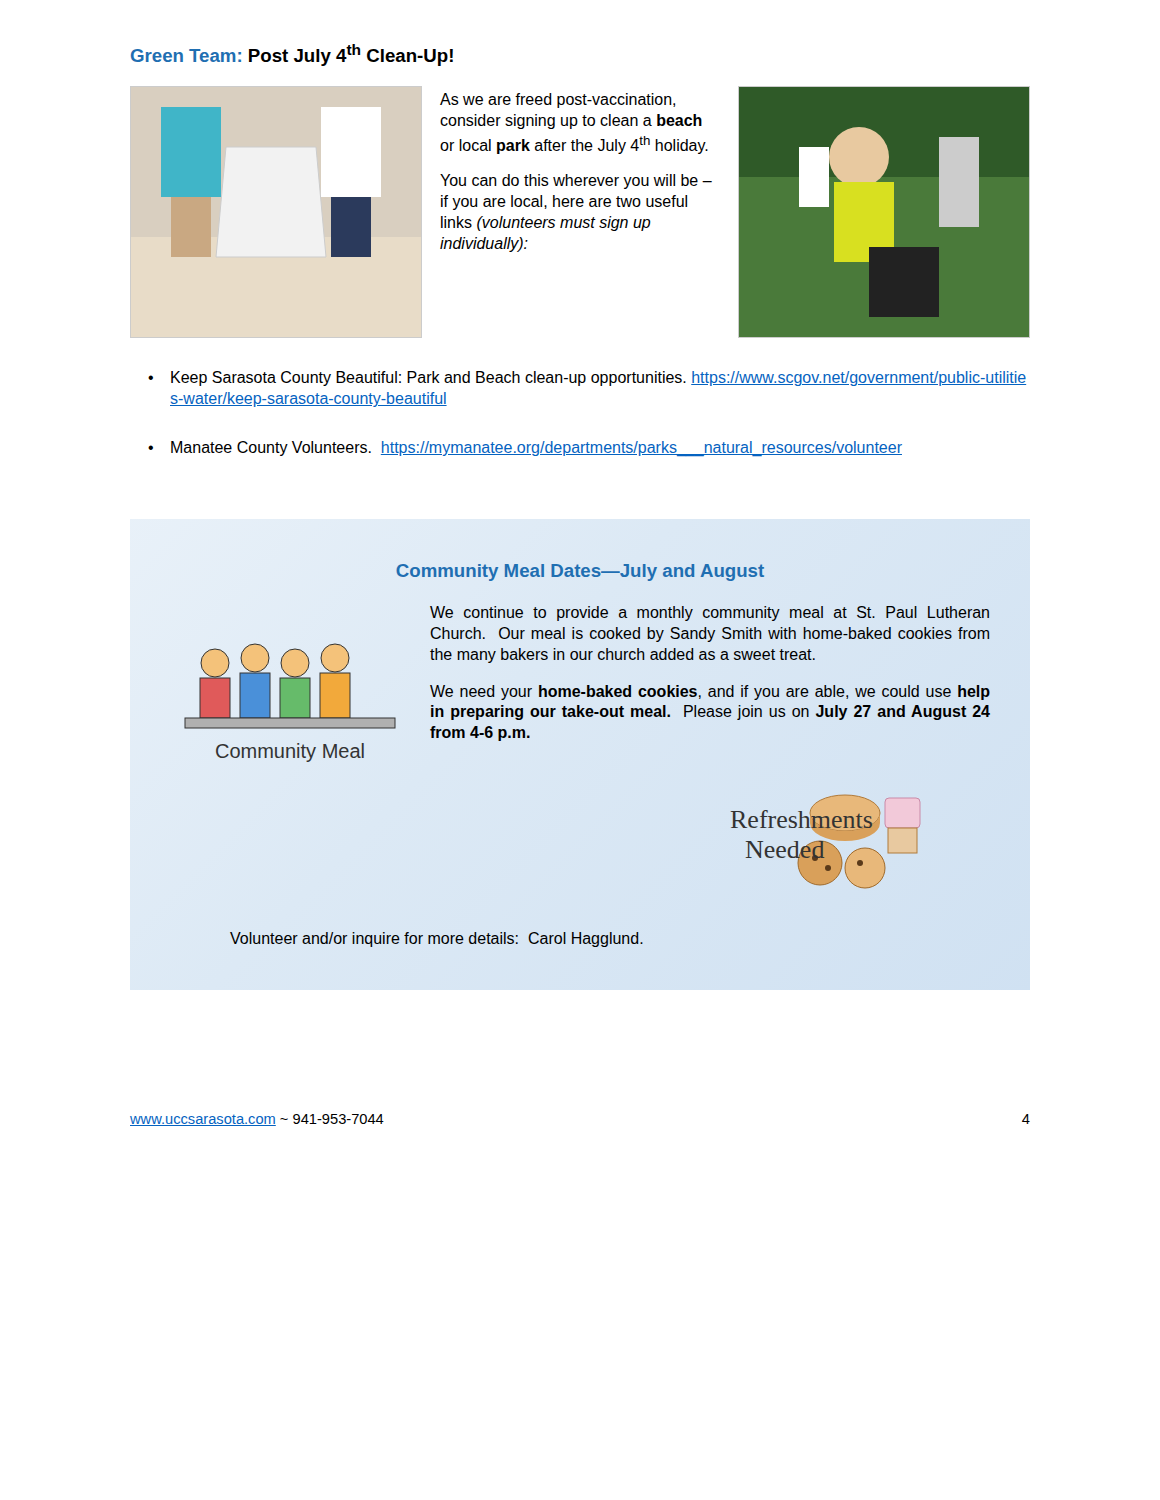Green Team: Post July 4th Clean-Up!
As we are freed post-vaccination, consider signing up to clean a beach or local park after the July 4th holiday.
You can do this wherever you will be – if you are local, here are two useful links (volunteers must sign up individually):
Keep Sarasota County Beautiful: Park and Beach clean-up opportunities. https://www.scgov.net/government/public-utilities-water/keep-sarasota-county-beautiful
Manatee County Volunteers. https://mymanatee.org/departments/parks___natural_resources/volunteer
Community Meal Dates—July and August
We continue to provide a monthly community meal at St. Paul Lutheran Church. Our meal is cooked by Sandy Smith with home-baked cookies from the many bakers in our church added as a sweet treat.
We need your home-baked cookies, and if you are able, we could use help in preparing our take-out meal. Please join us on July 27 and August 24 from 4-6 p.m.
Volunteer and/or inquire for more details: Carol Hagglund.
www.uccsarasota.com ~ 941-953-7044
4